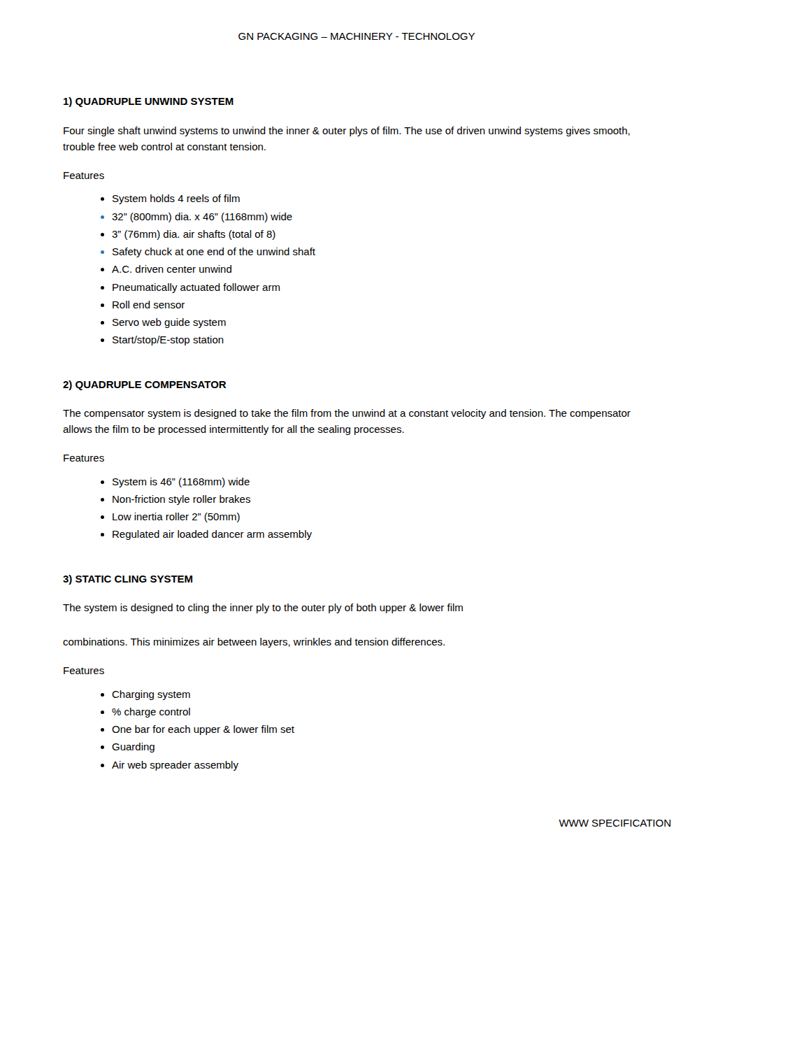GN PACKAGING – MACHINERY - TECHNOLOGY
1) QUADRUPLE UNWIND SYSTEM
Four single shaft unwind systems to unwind the inner & outer plys of film. The use of driven unwind systems gives smooth, trouble free web control at constant tension.
Features
System holds 4 reels of film
32” (800mm) dia. x 46” (1168mm) wide
3” (76mm) dia. air shafts (total of 8)
Safety chuck at one end of the unwind shaft
A.C. driven center unwind
Pneumatically actuated follower arm
Roll end sensor
Servo web guide system
Start/stop/E-stop station
2) QUADRUPLE COMPENSATOR
The compensator system is designed to take the film from the unwind at a constant velocity and tension. The compensator allows the film to be processed intermittently for all the sealing processes.
Features
System is 46” (1168mm) wide
Non-friction style roller brakes
Low inertia roller 2” (50mm)
Regulated air loaded dancer arm assembly
3) STATIC CLING SYSTEM
The system is designed to cling the inner ply to the outer ply of both upper & lower film
combinations. This minimizes air between layers, wrinkles and tension differences.
Features
Charging system
% charge control
One bar for each upper & lower film set
Guarding
Air web spreader assembly
WWW SPECIFICATION